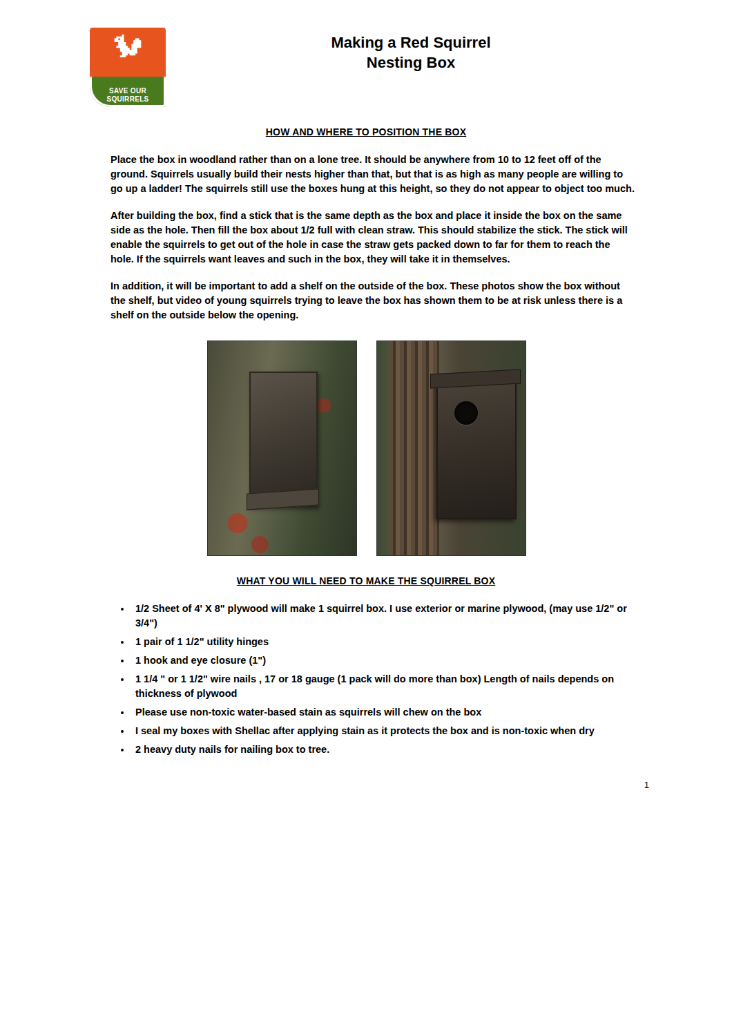🐿
SAVE OUR
SQUIRRELS
Making a Red Squirrel
Nesting Box
HOW AND WHERE TO POSITION THE BOX
Place the box in woodland rather than on a lone tree. It should be anywhere from 10 to 12 feet off of the ground. Squirrels usually build their nests higher than that, but that is as high as many people are willing to go up a ladder! The squirrels still use the boxes hung at this height, so they do not appear to object too much.
After building the box, find a stick that is the same depth as the box and place it inside the box on the same side as the hole. Then fill the box about 1/2 full with clean straw. This should stabilize the stick. The stick will enable the squirrels to get out of the hole in case the straw gets packed down to far for them to reach the hole. If the squirrels want leaves and such in the box, they will take it in themselves.
In addition, it will be important to add a shelf on the outside of the box. These photos show the box without the shelf, but video of young squirrels trying to leave the box has shown them to be at risk unless there is a shelf on the outside below the opening.
WHAT YOU WILL NEED TO MAKE THE SQUIRREL BOX
1/2 Sheet of 4' X 8" plywood will make 1 squirrel box. I use exterior or marine plywood, (may use 1/2" or 3/4")
1 pair of 1 1/2" utility hinges
1 hook and eye closure (1")
1 1/4 " or 1 1/2" wire nails , 17 or 18 gauge (1 pack will do more than box) Length of nails depends on thickness of plywood
Please use non-toxic water-based stain as squirrels will chew on the box
I seal my boxes with Shellac after applying stain as it protects the box and is non-toxic when dry
2 heavy duty nails for nailing box to tree.
1